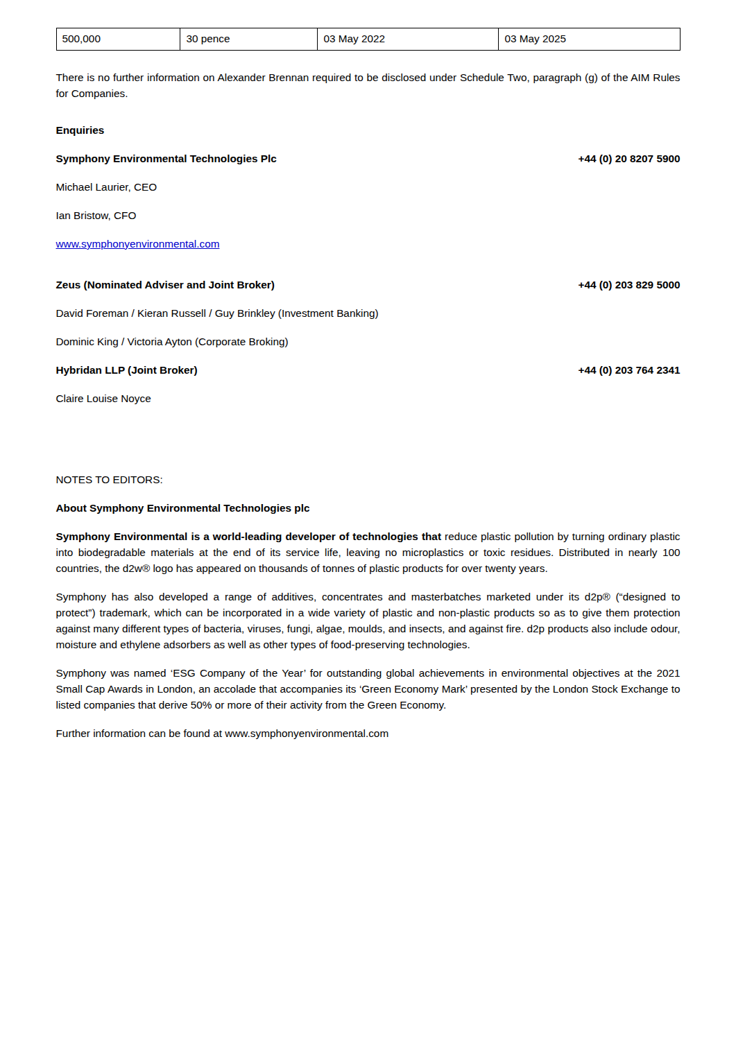| 500,000 | 30 pence | 03 May 2022 | 03 May 2025 |
There is no further information on Alexander Brennan required to be disclosed under Schedule Two, paragraph (g) of the AIM Rules for Companies.
Enquiries
Symphony Environmental Technologies Plc +44 (0) 20 8207 5900
Michael Laurier, CEO
Ian Bristow, CFO
www.symphonyenvironmental.com
Zeus (Nominated Adviser and Joint Broker) +44 (0) 203 829 5000
David Foreman / Kieran Russell / Guy Brinkley (Investment Banking)
Dominic King / Victoria Ayton (Corporate Broking)
Hybridan LLP (Joint Broker) +44 (0) 203 764 2341
Claire Louise Noyce
NOTES TO EDITORS:
About Symphony Environmental Technologies plc
Symphony Environmental is a world-leading developer of technologies that reduce plastic pollution by turning ordinary plastic into biodegradable materials at the end of its service life, leaving no microplastics or toxic residues. Distributed in nearly 100 countries, the d2w® logo has appeared on thousands of tonnes of plastic products for over twenty years.
Symphony has also developed a range of additives, concentrates and masterbatches marketed under its d2p® (“designed to protect”) trademark, which can be incorporated in a wide variety of plastic and non-plastic products so as to give them protection against many different types of bacteria, viruses, fungi, algae, moulds, and insects, and against fire. d2p products also include odour, moisture and ethylene adsorbers as well as other types of food-preserving technologies.
Symphony was named ‘ESG Company of the Year’ for outstanding global achievements in environmental objectives at the 2021 Small Cap Awards in London, an accolade that accompanies its ‘Green Economy Mark’ presented by the London Stock Exchange to listed companies that derive 50% or more of their activity from the Green Economy.
Further information can be found at www.symphonyenvironmental.com